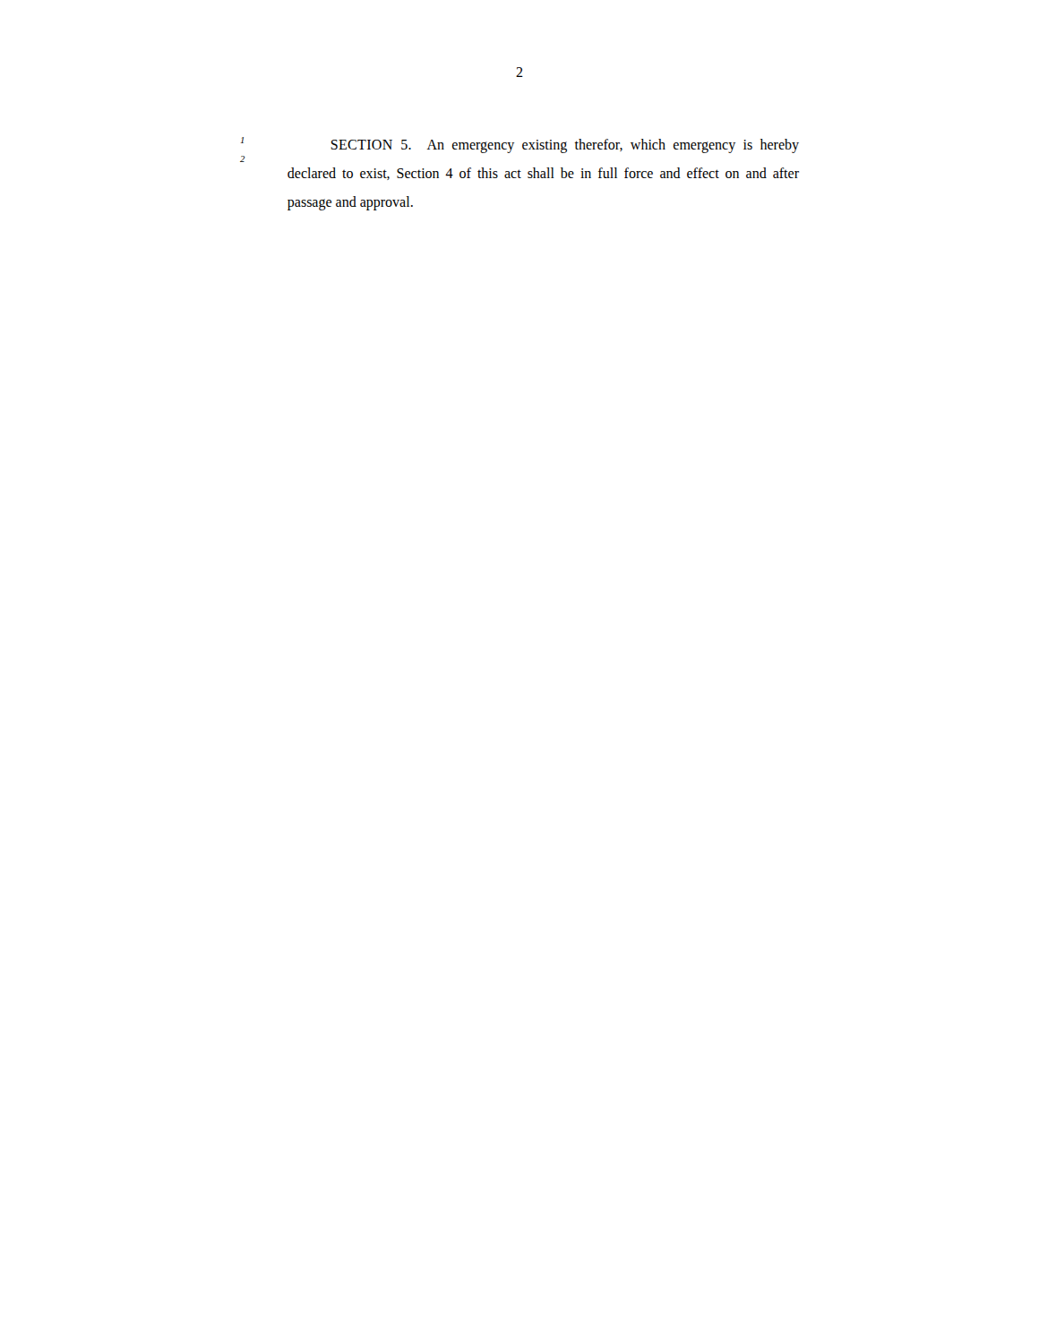2
1 2
SECTION 5. An emergency existing therefor, which emergency is hereby declared to exist, Section 4 of this act shall be in full force and effect on and after passage and approval.